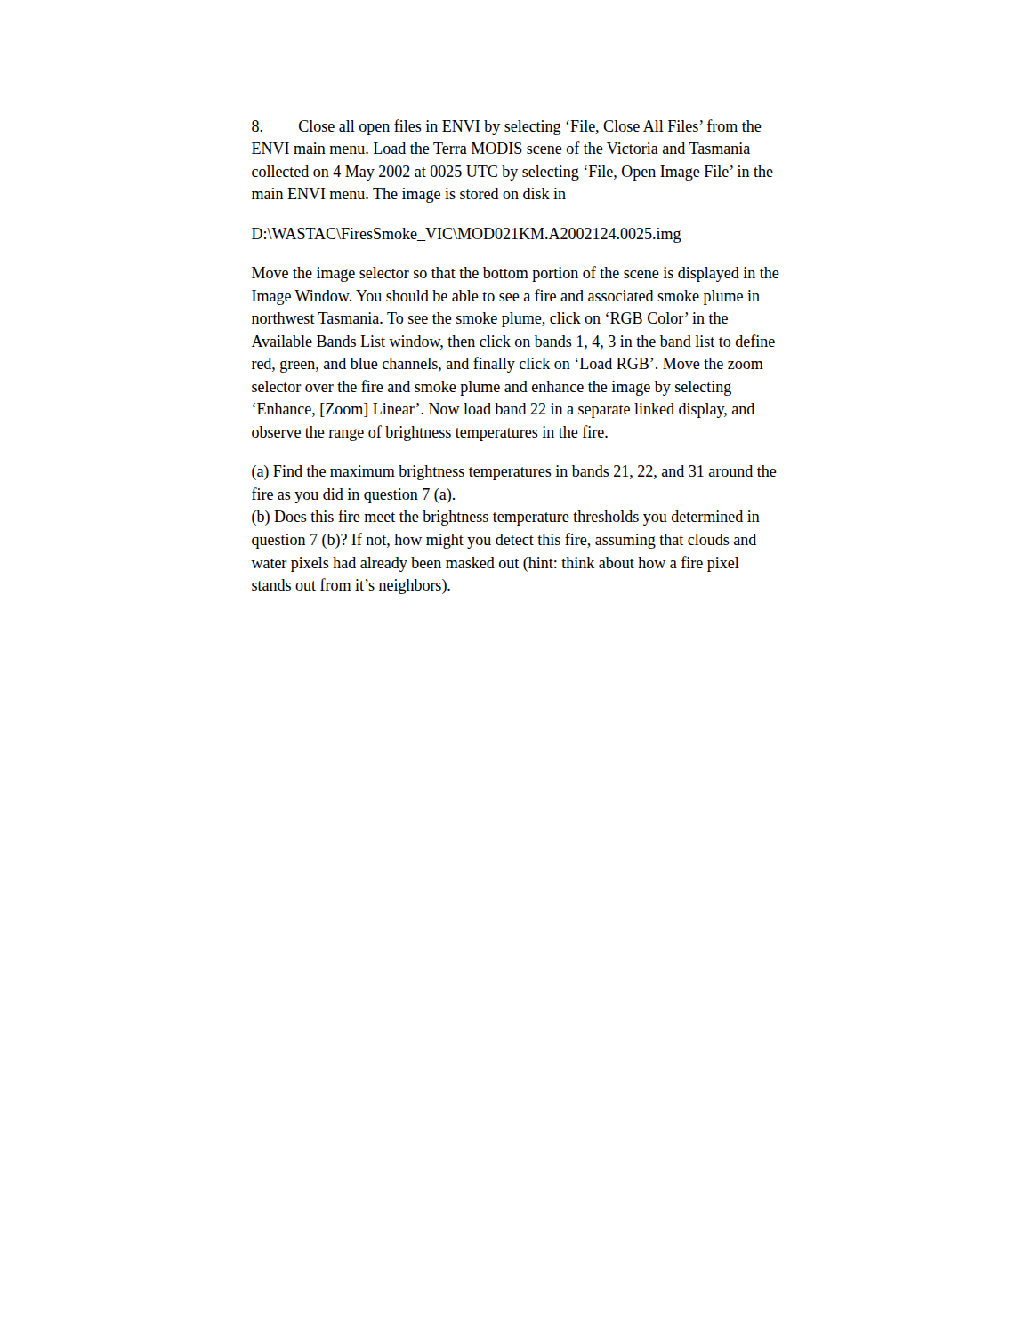8. Close all open files in ENVI by selecting ‘File, Close All Files’ from the ENVI main menu. Load the Terra MODIS scene of the Victoria and Tasmania collected on 4 May 2002 at 0025 UTC by selecting ‘File, Open Image File’ in the main ENVI menu. The image is stored on disk in
D:\WASTAC\FiresSmoke_VIC\MOD021KM.A2002124.0025.img
Move the image selector so that the bottom portion of the scene is displayed in the Image Window. You should be able to see a fire and associated smoke plume in northwest Tasmania. To see the smoke plume, click on ‘RGB Color’ in the Available Bands List window, then click on bands 1, 4, 3 in the band list to define red, green, and blue channels, and finally click on ‘Load RGB’. Move the zoom selector over the fire and smoke plume and enhance the image by selecting ‘Enhance, [Zoom] Linear’. Now load band 22 in a separate linked display, and observe the range of brightness temperatures in the fire.
(a) Find the maximum brightness temperatures in bands 21, 22, and 31 around the fire as you did in question 7 (a).
(b) Does this fire meet the brightness temperature thresholds you determined in question 7 (b)? If not, how might you detect this fire, assuming that clouds and water pixels had already been masked out (hint: think about how a fire pixel stands out from it’s neighbors).